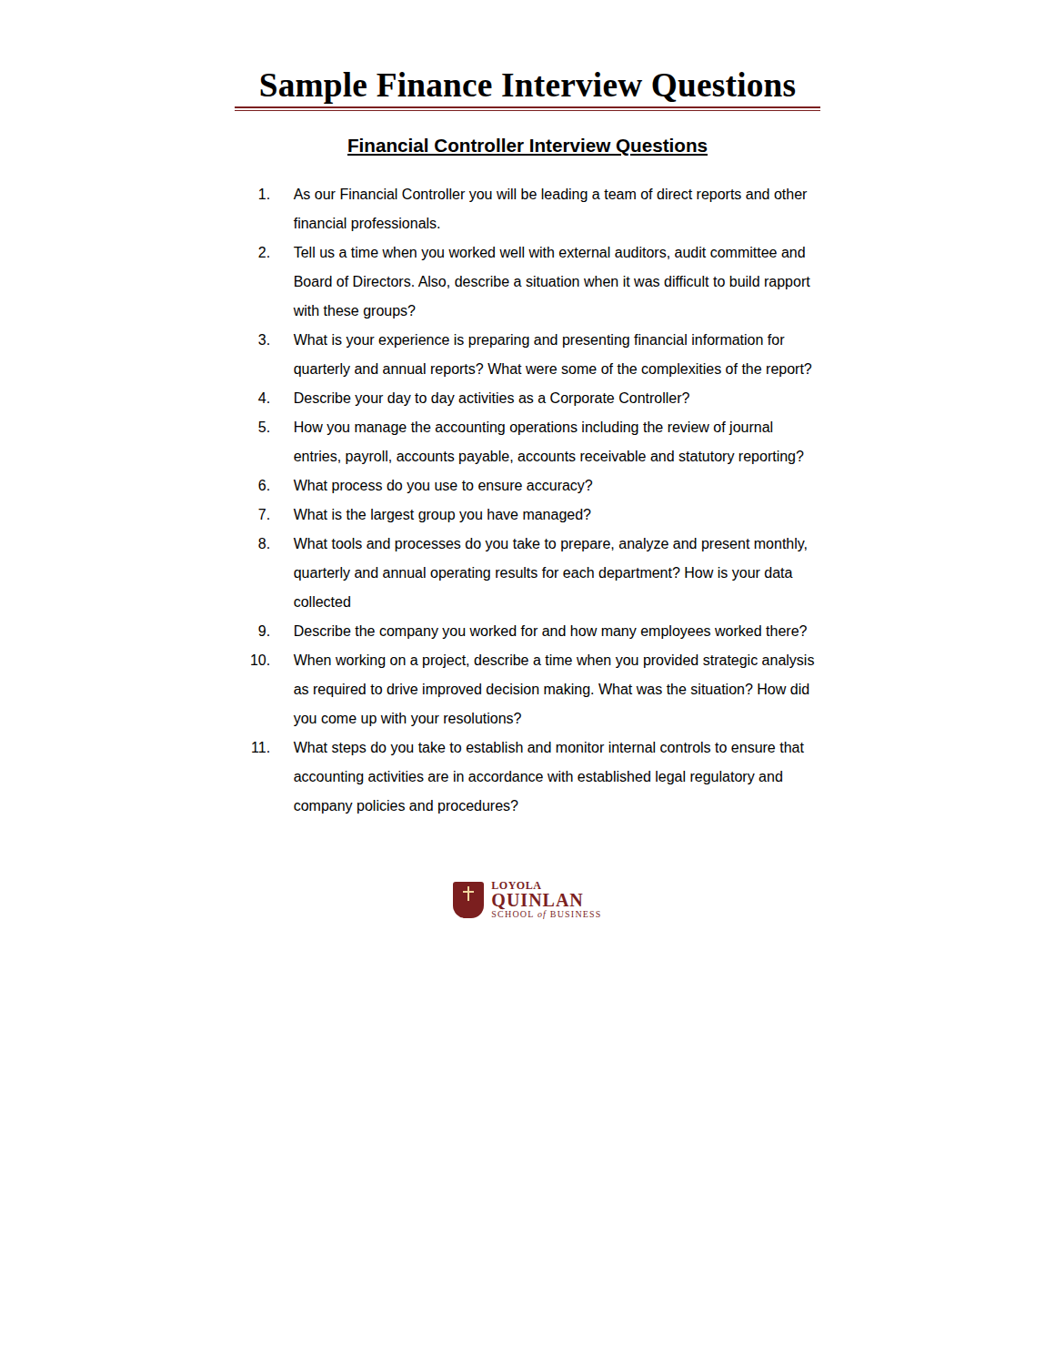Sample Finance Interview Questions
Financial Controller Interview Questions
As our Financial Controller you will be leading a team of direct reports and other financial professionals.
Tell us a time when you worked well with external auditors, audit committee and Board of Directors. Also, describe a situation when it was difficult to build rapport with these groups?
What is your experience is preparing and presenting financial information for quarterly and annual reports? What were some of the complexities of the report?
Describe your day to day activities as a Corporate Controller?
How you manage the accounting operations including the review of journal entries, payroll, accounts payable, accounts receivable and statutory reporting?
What process do you use to ensure accuracy?
What is the largest group you have managed?
What tools and processes do you take to prepare, analyze and present monthly, quarterly and annual operating results for each department? How is your data collected
Describe the company you worked for and how many employees worked there?
When working on a project, describe a time when you provided strategic analysis as required to drive improved decision making. What was the situation? How did you come up with your resolutions?
What steps do you take to establish and monitor internal controls to ensure that accounting activities are in accordance with established legal regulatory and company policies and procedures?
LOYOLA
QUINLAN
SCHOOL of BUSINESS